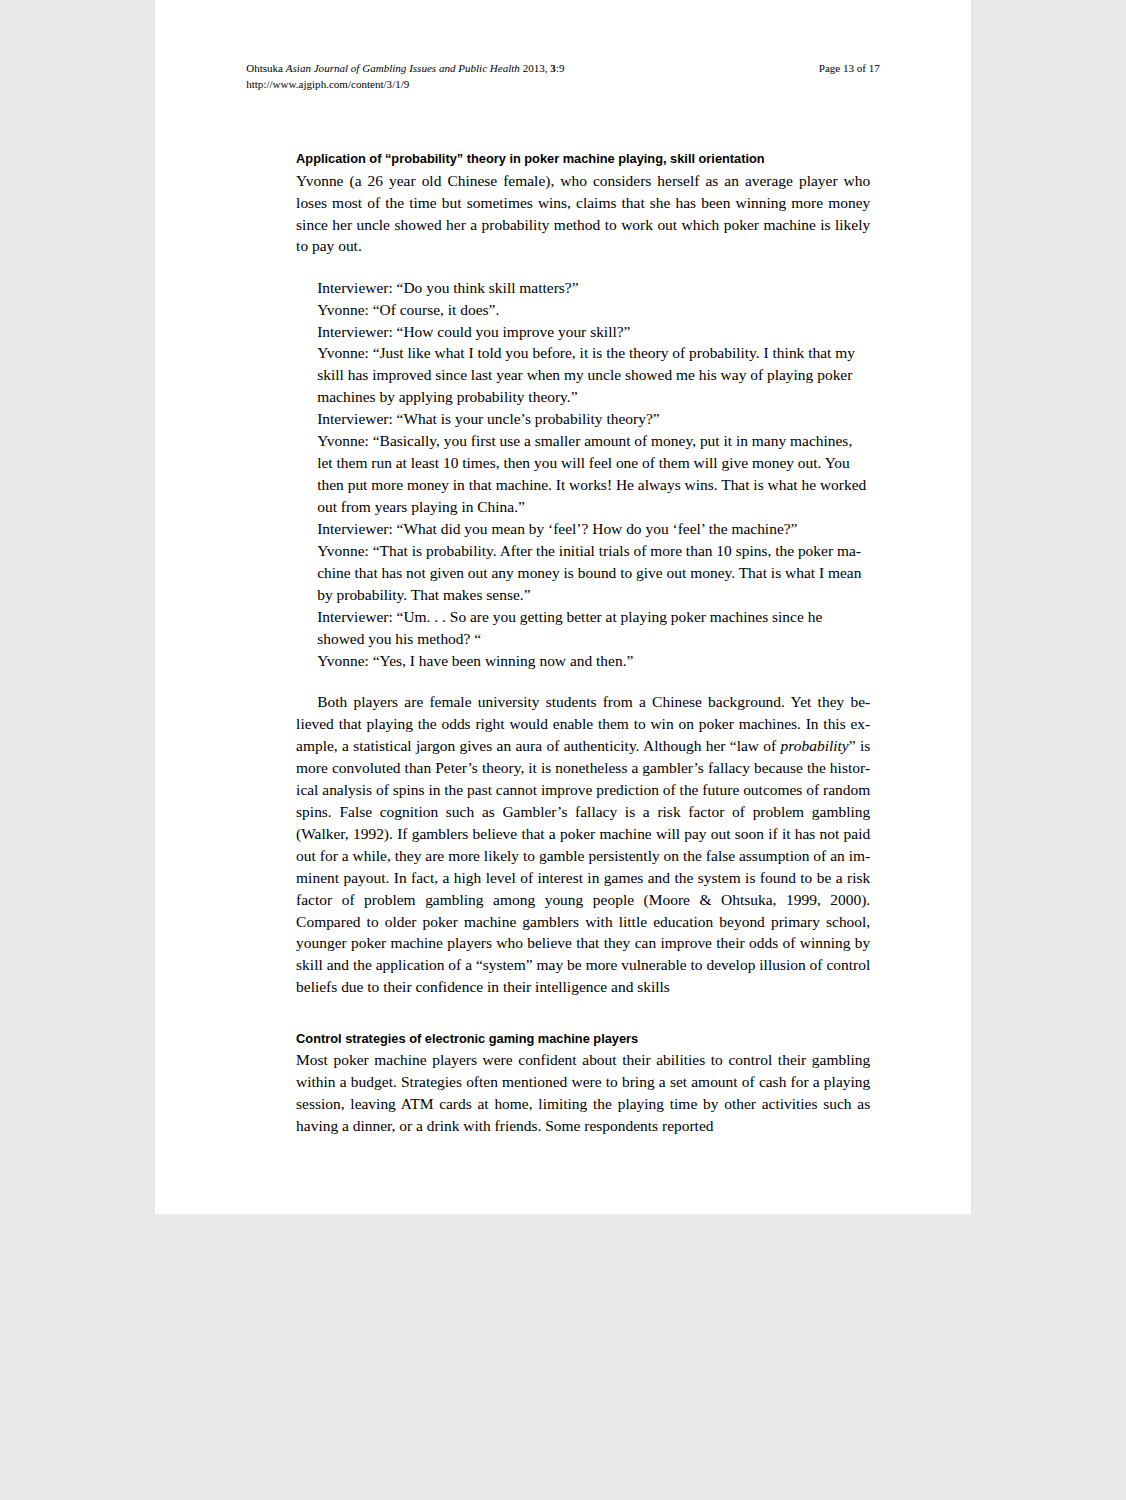Ohtsuka Asian Journal of Gambling Issues and Public Health 2013, 3:9 http://www.ajgiph.com/content/3/1/9
Page 13 of 17
Application of “probability” theory in poker machine playing, skill orientation
Yvonne (a 26 year old Chinese female), who considers herself as an average player who loses most of the time but sometimes wins, claims that she has been winning more money since her uncle showed her a probability method to work out which poker machine is likely to pay out.
Interviewer: “Do you think skill matters?”
Yvonne: “Of course, it does”.
Interviewer: “How could you improve your skill?”
Yvonne: “Just like what I told you before, it is the theory of probability. I think that my skill has improved since last year when my uncle showed me his way of playing poker machines by applying probability theory.”
Interviewer: “What is your uncle’s probability theory?”
Yvonne: “Basically, you first use a smaller amount of money, put it in many machines, let them run at least 10 times, then you will feel one of them will give money out. You then put more money in that machine. It works! He always wins. That is what he worked out from years playing in China.”
Interviewer: “What did you mean by ‘feel’? How do you ‘feel’ the machine?”
Yvonne: “That is probability. After the initial trials of more than 10 spins, the poker machine that has not given out any money is bound to give out money. That is what I mean by probability. That makes sense.”
Interviewer: “Um. . . So are you getting better at playing poker machines since he showed you his method? “
Yvonne: “Yes, I have been winning now and then.”
Both players are female university students from a Chinese background. Yet they believed that playing the odds right would enable them to win on poker machines. In this example, a statistical jargon gives an aura of authenticity. Although her “law of probability” is more convoluted than Peter’s theory, it is nonetheless a gambler’s fallacy because the historical analysis of spins in the past cannot improve prediction of the future outcomes of random spins. False cognition such as Gambler’s fallacy is a risk factor of problem gambling (Walker, 1992). If gamblers believe that a poker machine will pay out soon if it has not paid out for a while, they are more likely to gamble persistently on the false assumption of an imminent payout. In fact, a high level of interest in games and the system is found to be a risk factor of problem gambling among young people (Moore & Ohtsuka, 1999, 2000). Compared to older poker machine gamblers with little education beyond primary school, younger poker machine players who believe that they can improve their odds of winning by skill and the application of a “system” may be more vulnerable to develop illusion of control beliefs due to their confidence in their intelligence and skills
Control strategies of electronic gaming machine players
Most poker machine players were confident about their abilities to control their gambling within a budget. Strategies often mentioned were to bring a set amount of cash for a playing session, leaving ATM cards at home, limiting the playing time by other activities such as having a dinner, or a drink with friends. Some respondents reported